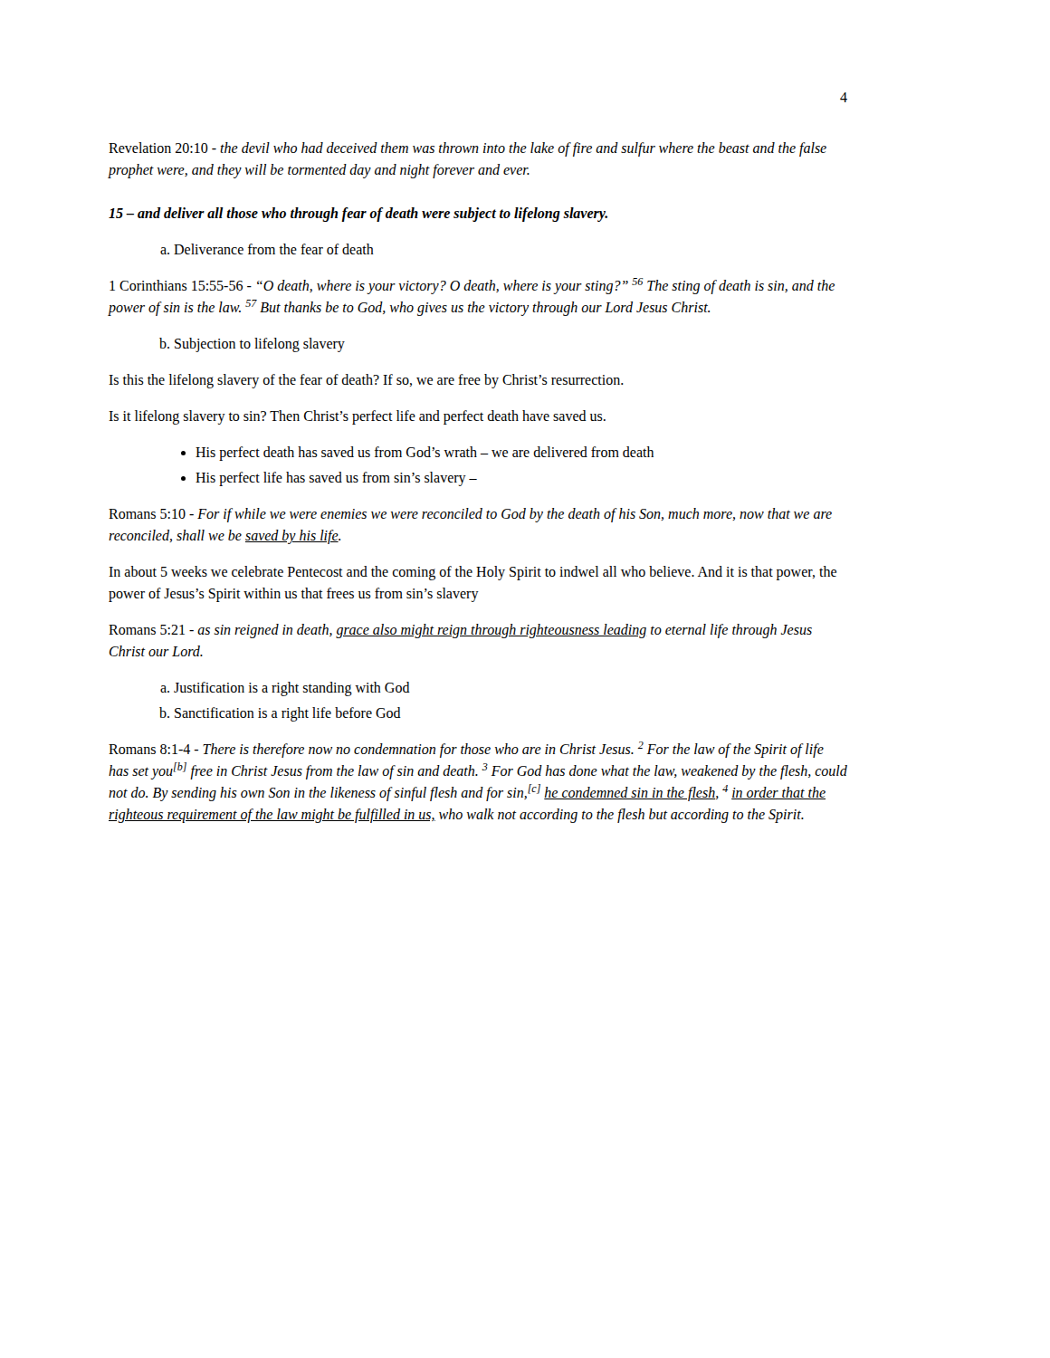4
Revelation 20:10 - the devil who had deceived them was thrown into the lake of fire and sulfur where the beast and the false prophet were, and they will be tormented day and night forever and ever.
15 – and deliver all those who through fear of death were subject to lifelong slavery.
Deliverance from the fear of death
1 Corinthians 15:55-56 - “O death, where is your victory? O death, where is your sting?” 56 The sting of death is sin, and the power of sin is the law. 57 But thanks be to God, who gives us the victory through our Lord Jesus Christ.
Subjection to lifelong slavery
Is this the lifelong slavery of the fear of death? If so, we are free by Christ’s resurrection.
Is it lifelong slavery to sin? Then Christ’s perfect life and perfect death have saved us.
His perfect death has saved us from God’s wrath – we are delivered from death
His perfect life has saved us from sin’s slavery –
Romans 5:10 - For if while we were enemies we were reconciled to God by the death of his Son, much more, now that we are reconciled, shall we be saved by his life.
In about 5 weeks we celebrate Pentecost and the coming of the Holy Spirit to indwel all who believe. And it is that power, the power of Jesus’s Spirit within us that frees us from sin’s slavery
Romans 5:21 - as sin reigned in death, grace also might reign through righteousness leading to eternal life through Jesus Christ our Lord.
Justification is a right standing with God
Sanctification is a right life before God
Romans 8:1-4 - There is therefore now no condemnation for those who are in Christ Jesus. 2 For the law of the Spirit of life has set you[b] free in Christ Jesus from the law of sin and death. 3 For God has done what the law, weakened by the flesh, could not do. By sending his own Son in the likeness of sinful flesh and for sin,[c] he condemned sin in the flesh, 4 in order that the righteous requirement of the law might be fulfilled in us, who walk not according to the flesh but according to the Spirit.